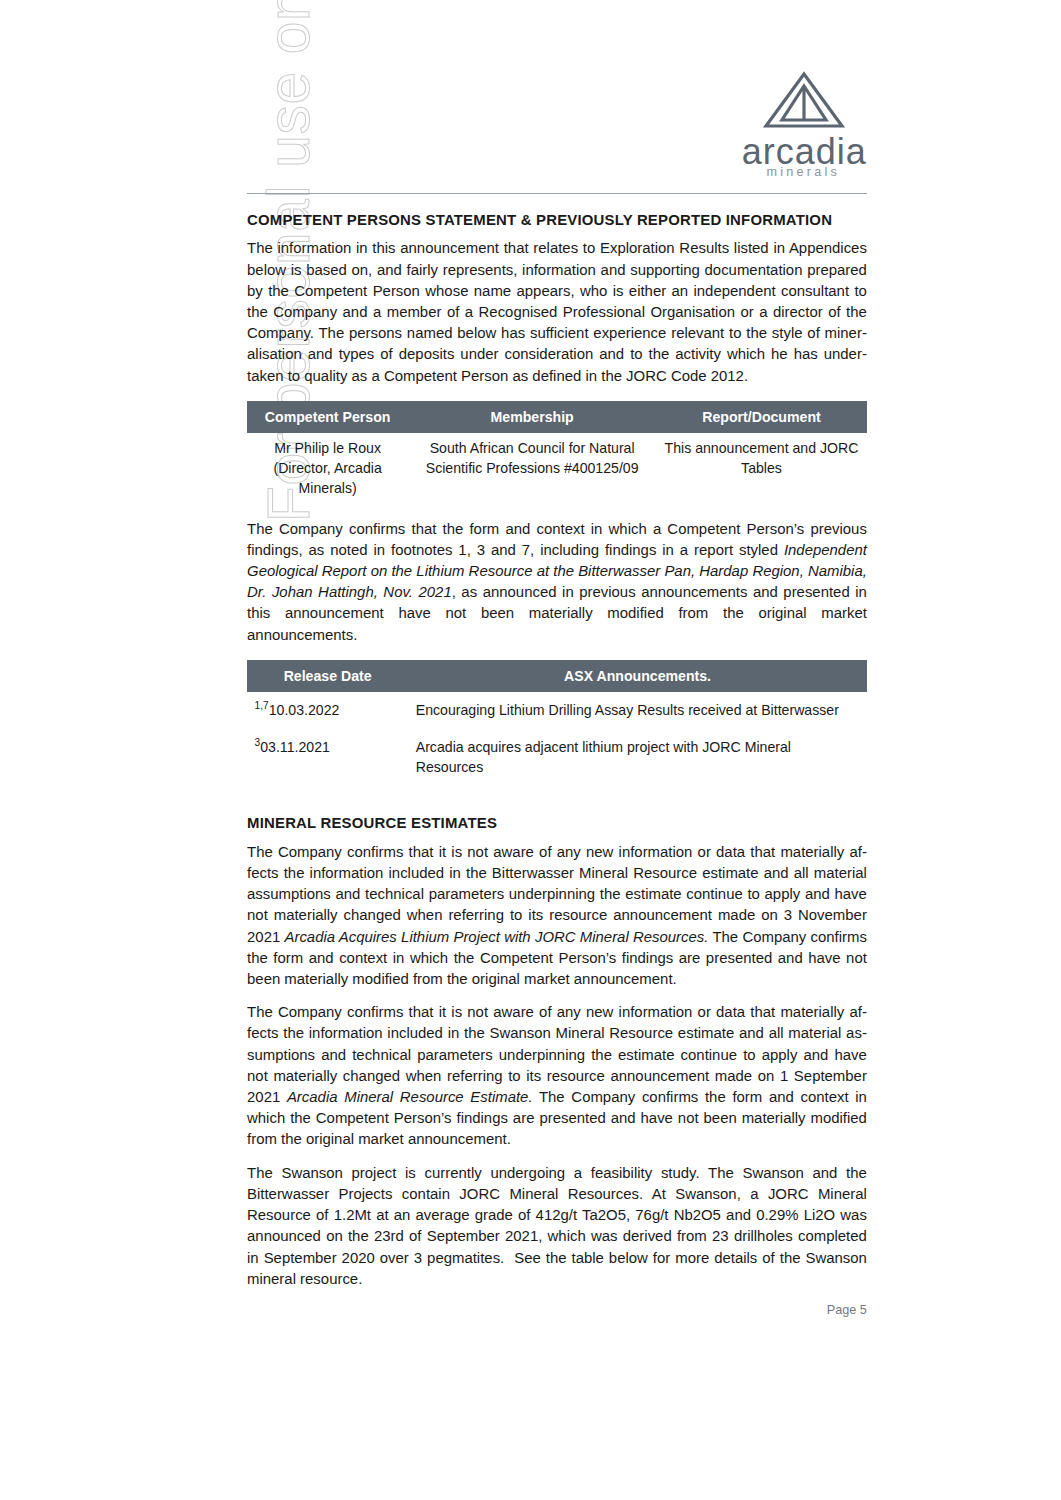For personal use only
arcadia
minerals
COMPETENT PERSONS STATEMENT & PREVIOUSLY REPORTED INFORMATION
The information in this announcement that relates to Exploration Results listed in Appendices below is based on, and fairly represents, information and supporting documentation prepared by the Competent Person whose name appears, who is either an independent consultant to the Company and a member of a Recognised Professional Organisation or a director of the Company. The persons named below has sufficient experience relevant to the style of mineralisation and types of deposits under consideration and to the activity which he has undertaken to quality as a Competent Person as defined in the JORC Code 2012.
| Competent Person | Membership | Report/Document |
| --- | --- | --- |
| Mr Philip le Roux (Director, Arcadia Minerals) | South African Council for Natural Scientific Professions #400125/09 | This announcement and JORC Tables |
The Company confirms that the form and context in which a Competent Person’s previous findings, as noted in footnotes 1, 3 and 7, including findings in a report styled Independent Geological Report on the Lithium Resource at the Bitterwasser Pan, Hardap Region, Namibia, Dr. Johan Hattingh, Nov. 2021, as announced in previous announcements and presented in this announcement have not been materially modified from the original market announcements.
| Release Date | ASX Announcements. |
| --- | --- |
| 1,7 10.03.2022 | Encouraging Lithium Drilling Assay Results received at Bitterwasser |
| 3 03.11.2021 | Arcadia acquires adjacent lithium project with JORC Mineral Resources |
MINERAL RESOURCE ESTIMATES
The Company confirms that it is not aware of any new information or data that materially affects the information included in the Bitterwasser Mineral Resource estimate and all material assumptions and technical parameters underpinning the estimate continue to apply and have not materially changed when referring to its resource announcement made on 3 November 2021 Arcadia Acquires Lithium Project with JORC Mineral Resources. The Company confirms the form and context in which the Competent Person’s findings are presented and have not been materially modified from the original market announcement.
The Company confirms that it is not aware of any new information or data that materially affects the information included in the Swanson Mineral Resource estimate and all material assumptions and technical parameters underpinning the estimate continue to apply and have not materially changed when referring to its resource announcement made on 1 September 2021 Arcadia Mineral Resource Estimate. The Company confirms the form and context in which the Competent Person’s findings are presented and have not been materially modified from the original market announcement.
The Swanson project is currently undergoing a feasibility study. The Swanson and the Bitterwasser Projects contain JORC Mineral Resources. At Swanson, a JORC Mineral Resource of 1.2Mt at an average grade of 412g/t Ta2O5, 76g/t Nb2O5 and 0.29% Li2O was announced on the 23rd of September 2021, which was derived from 23 drillholes completed in September 2020 over 3 pegmatites. See the table below for more details of the Swanson mineral resource.
Page 5